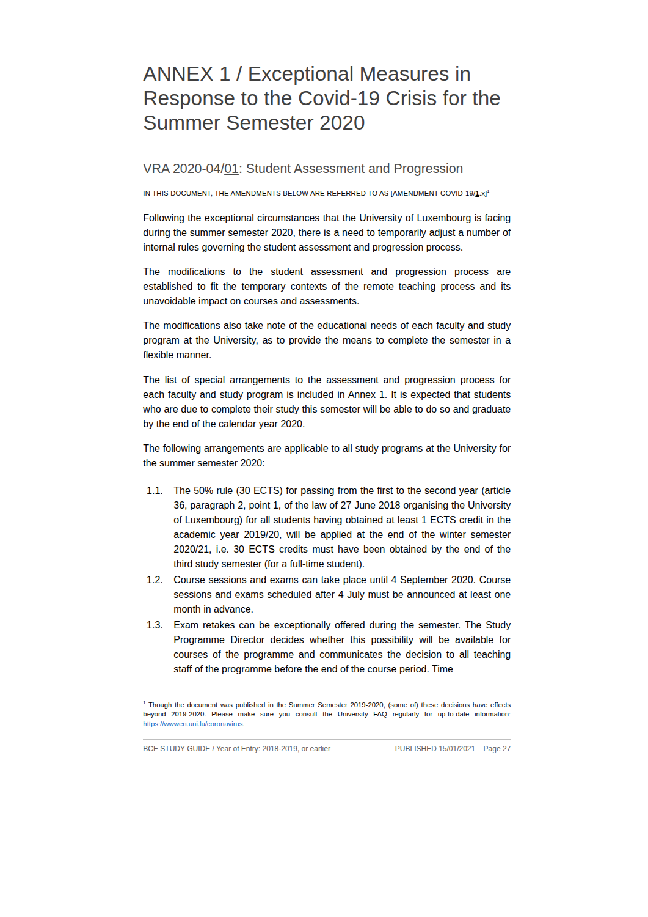ANNEX 1 / Exceptional Measures in Response to the Covid-19 Crisis for the Summer Semester 2020
VRA 2020-04/01: Student Assessment and Progression
IN THIS DOCUMENT, THE AMENDMENTS BELOW ARE REFERRED TO AS [AMENDMENT COVID-19/1.x]1
Following the exceptional circumstances that the University of Luxembourg is facing during the summer semester 2020, there is a need to temporarily adjust a number of internal rules governing the student assessment and progression process.
The modifications to the student assessment and progression process are established to fit the temporary contexts of the remote teaching process and its unavoidable impact on courses and assessments.
The modifications also take note of the educational needs of each faculty and study program at the University, as to provide the means to complete the semester in a flexible manner.
The list of special arrangements to the assessment and progression process for each faculty and study program is included in Annex 1. It is expected that students who are due to complete their study this semester will be able to do so and graduate by the end of the calendar year 2020.
The following arrangements are applicable to all study programs at the University for the summer semester 2020:
The 50% rule (30 ECTS) for passing from the first to the second year (article 36, paragraph 2, point 1, of the law of 27 June 2018 organising the University of Luxembourg) for all students having obtained at least 1 ECTS credit in the academic year 2019/20, will be applied at the end of the winter semester 2020/21, i.e. 30 ECTS credits must have been obtained by the end of the third study semester (for a full-time student).
Course sessions and exams can take place until 4 September 2020. Course sessions and exams scheduled after 4 July must be announced at least one month in advance.
Exam retakes can be exceptionally offered during the semester. The Study Programme Director decides whether this possibility will be available for courses of the programme and communicates the decision to all teaching staff of the programme before the end of the course period. Time
1 Though the document was published in the Summer Semester 2019-2020, (some of) these decisions have effects beyond 2019-2020. Please make sure you consult the University FAQ regularly for up-to-date information: https://wwwen.uni.lu/coronavirus.
BCE STUDY GUIDE / Year of Entry: 2018-2019, or earlier
PUBLISHED 15/01/2021 – Page 27